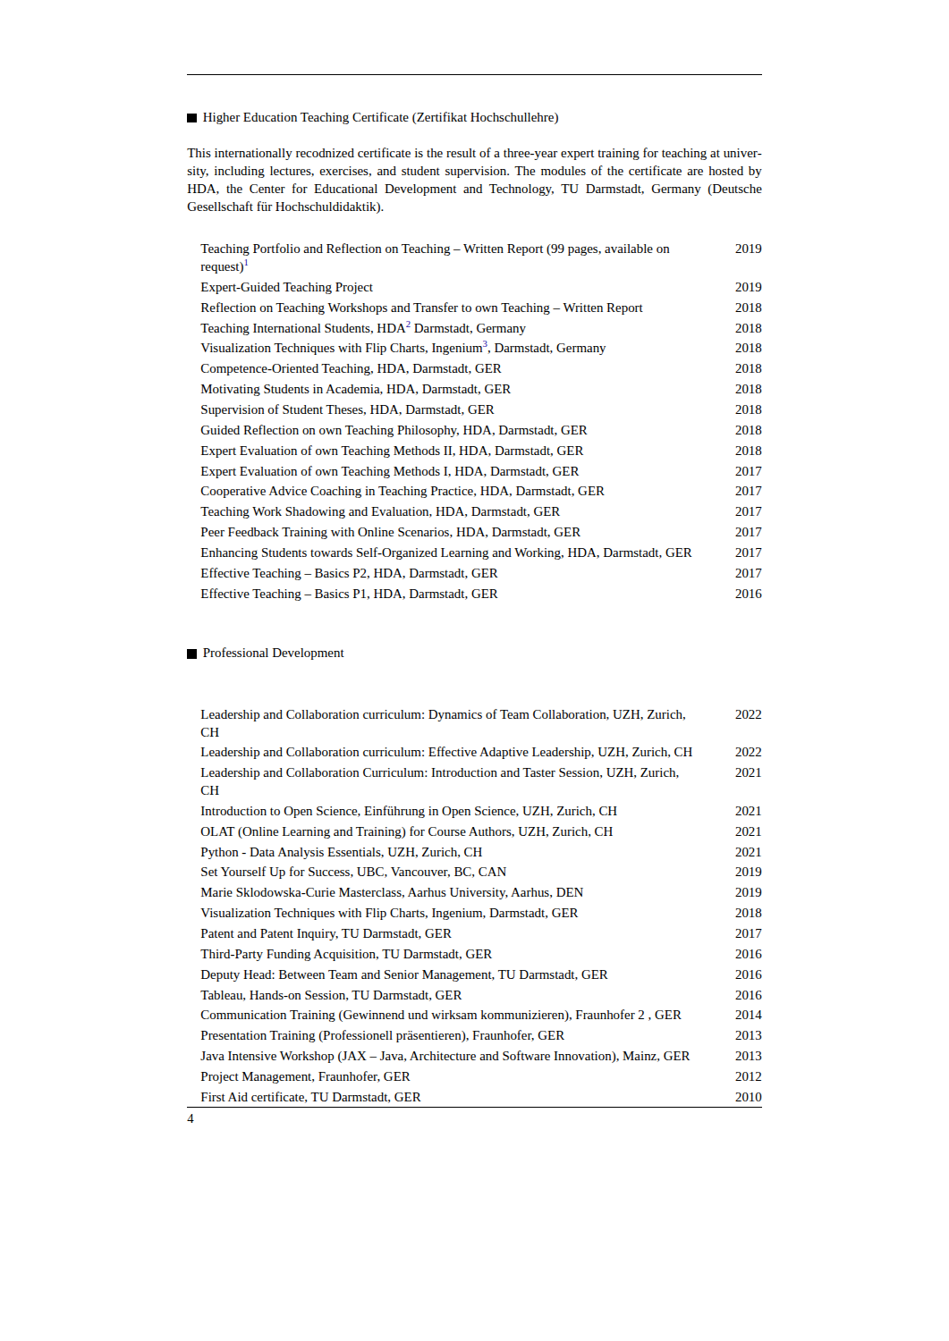Higher Education Teaching Certificate (Zertifikat Hochschullehre)
This internationally recodnized certificate is the result of a three-year expert training for teaching at university, including lectures, exercises, and student supervision. The modules of the certificate are hosted by HDA, the Center for Educational Development and Technology, TU Darmstadt, Germany (Deutsche Gesellschaft für Hochschuldidaktik).
| Teaching Portfolio and Reflection on Teaching – Written Report (99 pages, available on request) 1 | 2019 |
| Expert-Guided Teaching Project | 2019 |
| Reflection on Teaching Workshops and Transfer to own Teaching – Written Report | 2018 |
| Teaching International Students, HDA 2 Darmstadt, Germany | 2018 |
| Visualization Techniques with Flip Charts, Ingenium 3 , Darmstadt, Germany | 2018 |
| Competence-Oriented Teaching, HDA, Darmstadt, GER | 2018 |
| Motivating Students in Academia, HDA, Darmstadt, GER | 2018 |
| Supervision of Student Theses, HDA, Darmstadt, GER | 2018 |
| Guided Reflection on own Teaching Philosophy, HDA, Darmstadt, GER | 2018 |
| Expert Evaluation of own Teaching Methods II, HDA, Darmstadt, GER | 2018 |
| Expert Evaluation of own Teaching Methods I, HDA, Darmstadt, GER | 2017 |
| Cooperative Advice Coaching in Teaching Practice, HDA, Darmstadt, GER | 2017 |
| Teaching Work Shadowing and Evaluation, HDA, Darmstadt, GER | 2017 |
| Peer Feedback Training with Online Scenarios, HDA, Darmstadt, GER | 2017 |
| Enhancing Students towards Self-Organized Learning and Working, HDA, Darmstadt, GER | 2017 |
| Effective Teaching – Basics P2, HDA, Darmstadt, GER | 2017 |
| Effective Teaching – Basics P1, HDA, Darmstadt, GER | 2016 |
Professional Development
| Leadership and Collaboration curriculum: Dynamics of Team Collaboration, UZH, Zurich, CH | 2022 |
| Leadership and Collaboration curriculum: Effective Adaptive Leadership, UZH, Zurich, CH | 2022 |
| Leadership and Collaboration Curriculum: Introduction and Taster Session, UZH, Zurich, CH | 2021 |
| Introduction to Open Science, Einführung in Open Science, UZH, Zurich, CH | 2021 |
| OLAT (Online Learning and Training) for Course Authors, UZH, Zurich, CH | 2021 |
| Python - Data Analysis Essentials, UZH, Zurich, CH | 2021 |
| Set Yourself Up for Success, UBC, Vancouver, BC, CAN | 2019 |
| Marie Sklodowska-Curie Masterclass, Aarhus University, Aarhus, DEN | 2019 |
| Visualization Techniques with Flip Charts, Ingenium, Darmstadt, GER | 2018 |
| Patent and Patent Inquiry, TU Darmstadt, GER | 2017 |
| Third-Party Funding Acquisition, TU Darmstadt, GER | 2016 |
| Deputy Head: Between Team and Senior Management, TU Darmstadt, GER | 2016 |
| Tableau, Hands-on Session, TU Darmstadt, GER | 2016 |
| Communication Training (Gewinnend und wirksam kommunizieren), Fraunhofer 2 , GER | 2014 |
| Presentation Training (Professionell präsentieren), Fraunhofer, GER | 2013 |
| Java Intensive Workshop (JAX – Java, Architecture and Software Innovation), Mainz, GER | 2013 |
| Project Management, Fraunhofer, GER | 2012 |
| First Aid certificate, TU Darmstadt, GER | 2010 |
4